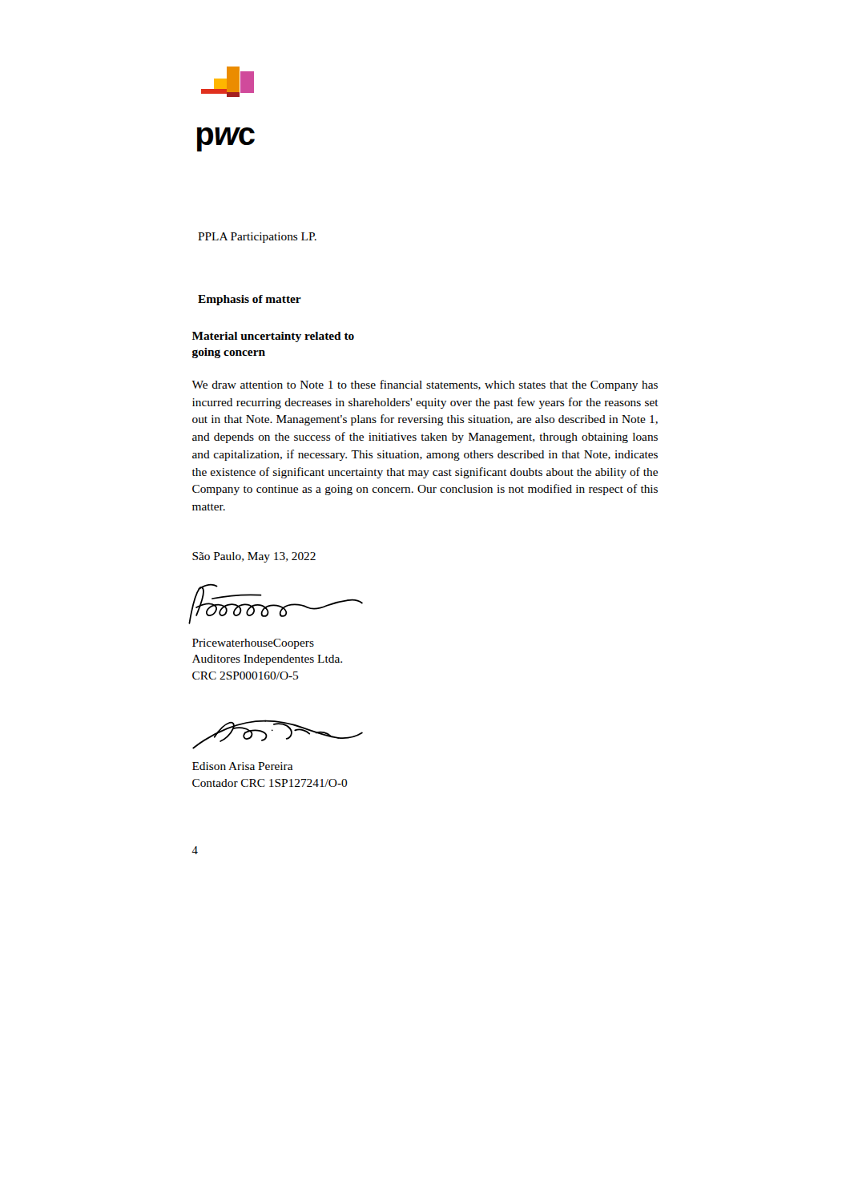pwc
PPLA Participations LP.
Emphasis of matter
Material uncertainty related to
going concern
We draw attention to Note 1 to these financial statements, which states that the Company has incurred recurring decreases in shareholders' equity over the past few years for the reasons set out in that Note. Management's plans for reversing this situation, are also described in Note 1, and depends on the success of the initiatives taken by Management, through obtaining loans and capitalization, if necessary. This situation, among others described in that Note, indicates the existence of significant uncertainty that may cast significant doubts about the ability of the Company to continue as a going on concern. Our conclusion is not modified in respect of this matter.
São Paulo, May 13, 2022
PricewaterhouseCoopers Auditores Independentes Ltda. CRC 2SP000160/O-5
Edison Arisa Pereira Contador CRC 1SP127241/O-0
4